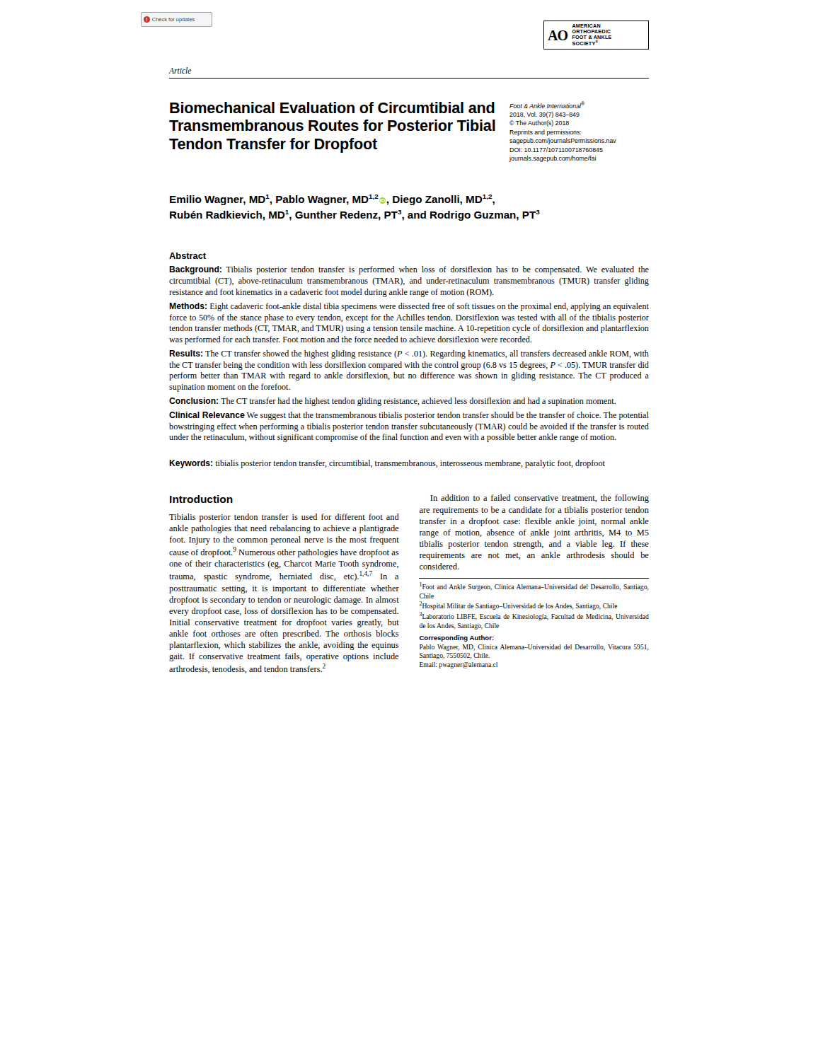!Check for updates
AO
AMERICAN
ORTHOPAEDIC
FOOT & ANKLE
SOCIETY®
Article
Biomechanical Evaluation of Circumtibial and Transmembranous Routes for Posterior Tibial Tendon Transfer for Dropfoot
Foot & Ankle International®
2018, Vol. 39(7) 843–849
© The Author(s) 2018
Reprints and permissions:
sagepub.com/journalsPermissions.nav
DOI: 10.1177/1071100718760845
journals.sagepub.com/home/fai
Emilio Wagner, MD1, Pablo Wagner, MD1,2iD, Diego Zanolli, MD1,2,
Rubén Radkievich, MD1, Gunther Redenz, PT3, and Rodrigo Guzman, PT3
Abstract
Background: Tibialis posterior tendon transfer is performed when loss of dorsiflexion has to be compensated. We evaluated the circumtibial (CT), above-retinaculum transmembranous (TMAR), and under-retinaculum transmembranous (TMUR) transfer gliding resistance and foot kinematics in a cadaveric foot model during ankle range of motion (ROM).
Methods: Eight cadaveric foot-ankle distal tibia specimens were dissected free of soft tissues on the proximal end, applying an equivalent force to 50% of the stance phase to every tendon, except for the Achilles tendon. Dorsiflexion was tested with all of the tibialis posterior tendon transfer methods (CT, TMAR, and TMUR) using a tension tensile machine. A 10-repetition cycle of dorsiflexion and plantarflexion was performed for each transfer. Foot motion and the force needed to achieve dorsiflexion were recorded.
Results: The CT transfer showed the highest gliding resistance (P < .01). Regarding kinematics, all transfers decreased ankle ROM, with the CT transfer being the condition with less dorsiflexion compared with the control group (6.8 vs 15 degrees, P < .05). TMUR transfer did perform better than TMAR with regard to ankle dorsiflexion, but no difference was shown in gliding resistance. The CT produced a supination moment on the forefoot.
Conclusion: The CT transfer had the highest tendon gliding resistance, achieved less dorsiflexion and had a supination moment.
Clinical Relevance We suggest that the transmembranous tibialis posterior tendon transfer should be the transfer of choice. The potential bowstringing effect when performing a tibialis posterior tendon transfer subcutaneously (TMAR) could be avoided if the transfer is routed under the retinaculum, without significant compromise of the final function and even with a possible better ankle range of motion.
Keywords: tibialis posterior tendon transfer, circumtibial, transmembranous, interosseous membrane, paralytic foot, dropfoot
Introduction
Tibialis posterior tendon transfer is used for different foot and ankle pathologies that need rebalancing to achieve a plantigrade foot. Injury to the common peroneal nerve is the most frequent cause of dropfoot.9 Numerous other pathologies have dropfoot as one of their characteristics (eg, Charcot Marie Tooth syndrome, trauma, spastic syndrome, herniated disc, etc).1,4,7 In a posttraumatic setting, it is important to differentiate whether dropfoot is secondary to tendon or neurologic damage. In almost every dropfoot case, loss of dorsiflexion has to be compensated. Initial conservative treatment for dropfoot varies greatly, but ankle foot orthoses are often prescribed. The orthosis blocks plantarflexion, which stabilizes the ankle, avoiding the equinus gait. If conservative treatment fails, operative options include arthrodesis, tenodesis, and tendon transfers.2
In addition to a failed conservative treatment, the following are requirements to be a candidate for a tibialis posterior tendon transfer in a dropfoot case: flexible ankle joint, normal ankle range of motion, absence of ankle joint arthritis, M4 to M5 tibialis posterior tendon strength, and a viable leg. If these requirements are not met, an ankle arthrodesis should be considered.
1Foot and Ankle Surgeon, Clinica Alemana–Universidad del Desarrollo, Santiago, Chile
2Hospital Militar de Santiago–Universidad de los Andes, Santiago, Chile
3Laboratorio LIBFE, Escuela de Kinesiología, Facultad de Medicina, Universidad de los Andes, Santiago, Chile
Corresponding Author:
Pablo Wagner, MD, Clinica Alemana–Universidad del Desarrollo, Vitacura 5951, Santiago, 7550502, Chile.
Email: pwagner@alemana.cl